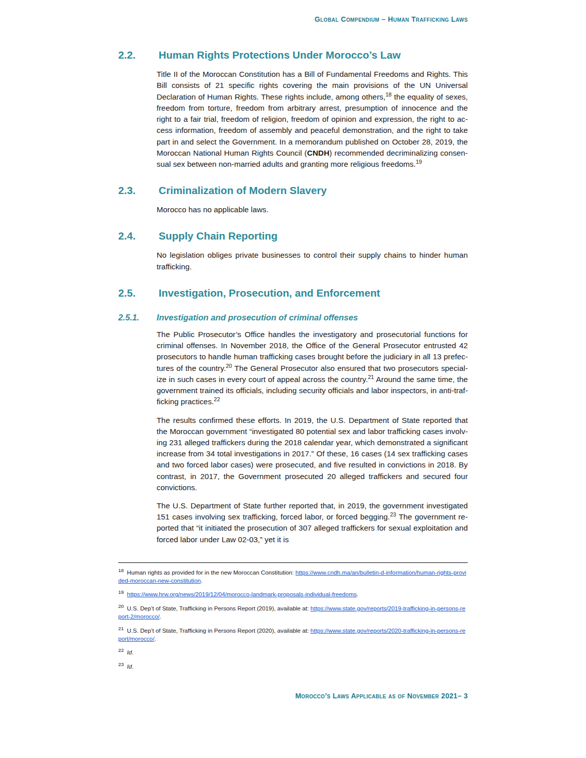Global Compendium – Human Trafficking Laws
2.2. Human Rights Protections Under Morocco’s Law
Title II of the Moroccan Constitution has a Bill of Fundamental Freedoms and Rights. This Bill consists of 21 specific rights covering the main provisions of the UN Universal Declaration of Human Rights. These rights include, among others,18 the equality of sexes, freedom from torture, freedom from arbitrary arrest, presumption of innocence and the right to a fair trial, freedom of religion, freedom of opinion and expression, the right to access information, freedom of assembly and peaceful demonstration, and the right to take part in and select the Government. In a memorandum published on October 28, 2019, the Moroccan National Human Rights Council (CNDH) recommended decriminalizing consensual sex between non-married adults and granting more religious freedoms.19
2.3. Criminalization of Modern Slavery
Morocco has no applicable laws.
2.4. Supply Chain Reporting
No legislation obliges private businesses to control their supply chains to hinder human trafficking.
2.5. Investigation, Prosecution, and Enforcement
2.5.1. Investigation and prosecution of criminal offenses
The Public Prosecutor’s Office handles the investigatory and prosecutorial functions for criminal offenses. In November 2018, the Office of the General Prosecutor entrusted 42 prosecutors to handle human trafficking cases brought before the judiciary in all 13 prefectures of the country.20 The General Prosecutor also ensured that two prosecutors specialize in such cases in every court of appeal across the country.21 Around the same time, the government trained its officials, including security officials and labor inspectors, in anti-trafficking practices.22
The results confirmed these efforts. In 2019, the U.S. Department of State reported that the Moroccan government “investigated 80 potential sex and labor trafficking cases involving 231 alleged traffickers during the 2018 calendar year, which demonstrated a significant increase from 34 total investigations in 2017.” Of these, 16 cases (14 sex trafficking cases and two forced labor cases) were prosecuted, and five resulted in convictions in 2018. By contrast, in 2017, the Government prosecuted 20 alleged traffickers and secured four convictions.
The U.S. Department of State further reported that, in 2019, the government investigated 151 cases involving sex trafficking, forced labor, or forced begging.23 The government reported that “it initiated the prosecution of 307 alleged traffickers for sexual exploitation and forced labor under Law 02-03,” yet it is
18 Human rights as provided for in the new Moroccan Constitution: https://www.cndh.ma/an/bulletin-d-information/human-rights-provided-moroccan-new-constitution.
19 https://www.hrw.org/news/2019/12/04/morocco-landmark-proposals-individual-freedoms.
20 U.S. Dep’t of State, Trafficking in Persons Report (2019), available at: https://www.state.gov/reports/2019-trafficking-in-persons-report-2/morocco/.
21 U.S. Dep’t of State, Trafficking in Persons Report (2020), available at: https://www.state.gov/reports/2020-trafficking-in-persons-report/morocco/.
22 Id.
23 Id.
Morocco’s Laws Applicable as of November 2021– 3